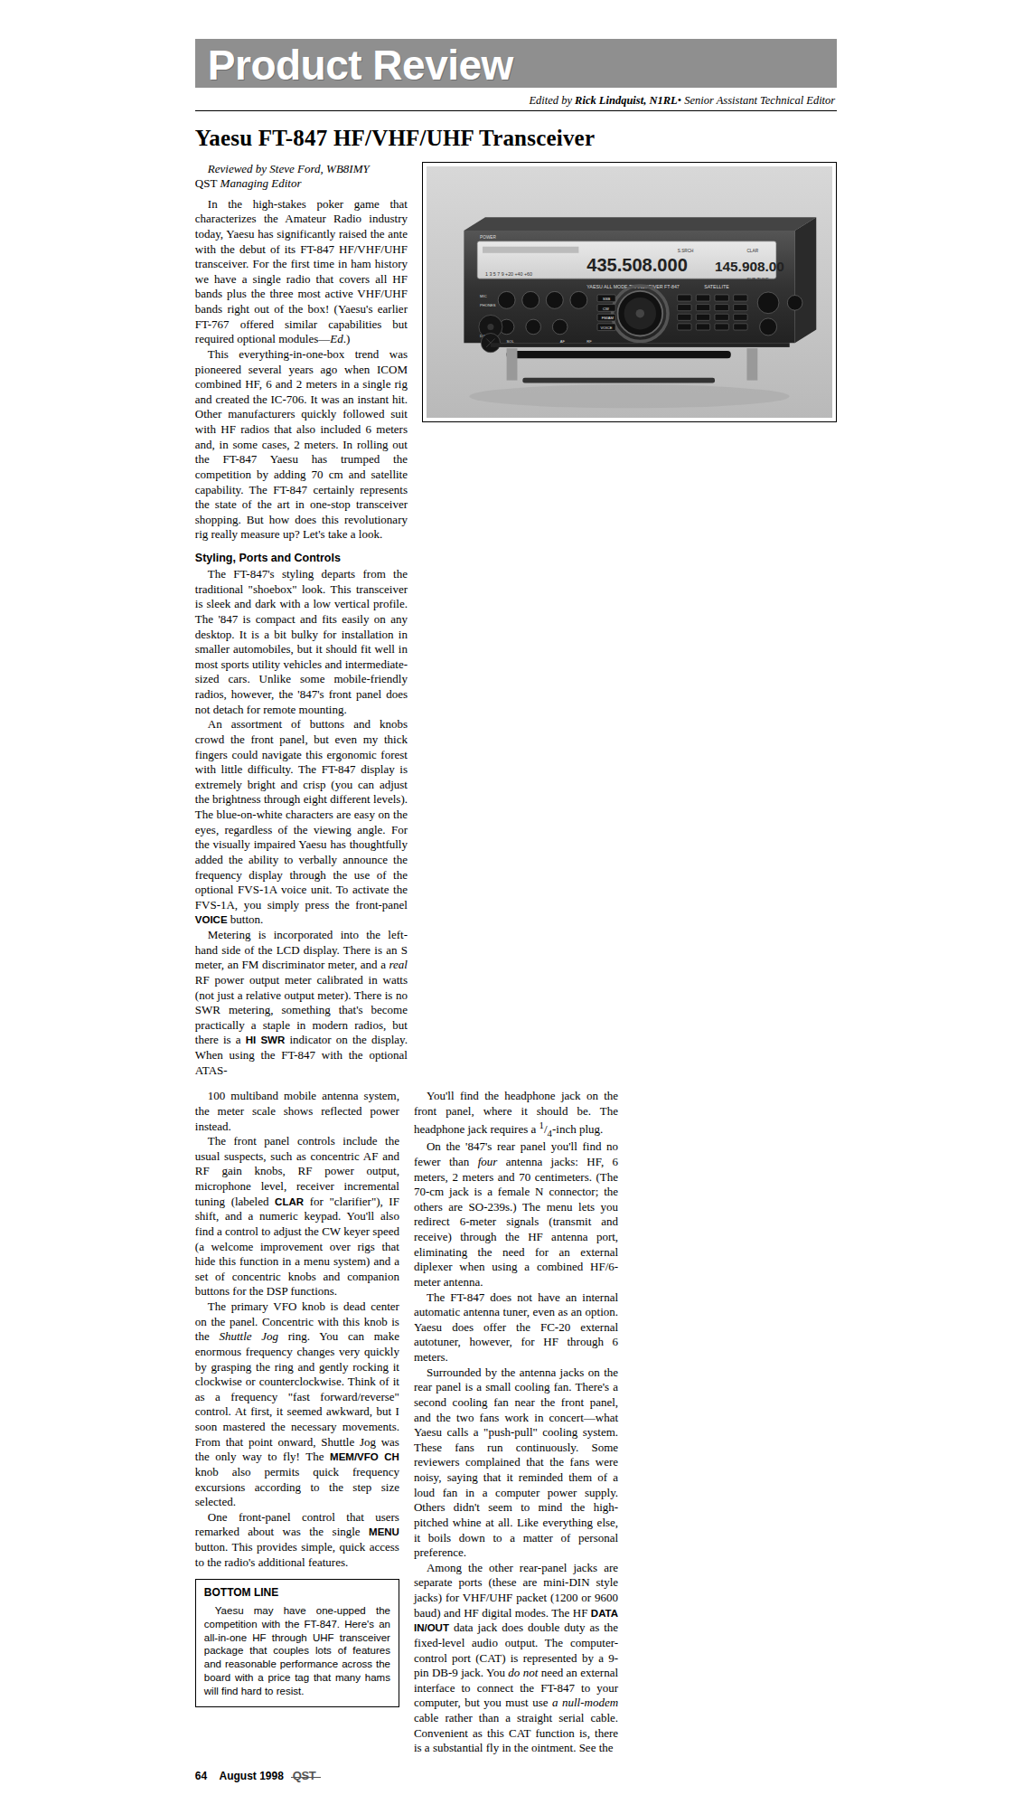Product Review
Edited by Rick Lindquist, N1RL• Senior Assistant Technical Editor
Yaesu FT-847 HF/VHF/UHF Transceiver
Reviewed by Steve Ford, WB8IMY
QST Managing Editor
In the high-stakes poker game that characterizes the Amateur Radio industry today, Yaesu has significantly raised the ante with the debut of its FT-847 HF/VHF/UHF transceiver. For the first time in ham history we have a single radio that covers all HF bands plus the three most active VHF/UHF bands right out of the box! (Yaesu's earlier FT-767 offered similar capabilities but required optional modules—Ed.)
This everything-in-one-box trend was pioneered several years ago when ICOM combined HF, 6 and 2 meters in a single rig and created the IC-706. It was an instant hit. Other manufacturers quickly followed suit with HF radios that also included 6 meters and, in some cases, 2 meters. In rolling out the FT-847 Yaesu has trumped the competition by adding 70 cm and satellite capability. The FT-847 certainly represents the state of the art in one-stop transceiver shopping. But how does this revolutionary rig really measure up? Let's take a look.
Styling, Ports and Controls
The FT-847's styling departs from the traditional "shoebox" look. This transceiver is sleek and dark with a low vertical profile. The '847 is compact and fits easily on any desktop. It is a bit bulky for installation in smaller automobiles, but it should fit well in most sports utility vehicles and intermediate-sized cars. Unlike some mobile-friendly radios, however, the '847's front panel does not detach for remote mounting.
An assortment of buttons and knobs crowd the front panel, but even my thick fingers could navigate this ergonomic forest with little difficulty. The FT-847 display is extremely bright and crisp (you can adjust the brightness through eight different levels). The blue-on-white characters are easy on the eyes, regardless of the viewing angle. For the visually impaired Yaesu has thoughtfully added the ability to verbally announce the frequency display through the use of the optional FVS-1A voice unit. To activate the FVS-1A, you simply press the front-panel VOICE button.
Metering is incorporated into the left-hand side of the LCD display. There is an S meter, an FM discriminator meter, and a real RF power output meter calibrated in watts (not just a relative output meter). There is no SWR metering, something that's become practically a staple in modern radios, but there is a HI SWR indicator on the display. When using the FT-847 with the optional ATAS-
100 multiband mobile antenna system, the meter scale shows reflected power instead.
The front panel controls include the usual suspects, such as concentric AF and RF gain knobs, RF power output, microphone level, receiver incremental tuning (labeled CLAR for "clarifier"), IF shift, and a numeric keypad. You'll also find a control to adjust the CW keyer speed (a welcome improvement over rigs that hide this function in a menu system) and a set of concentric knobs and companion buttons for the DSP functions.
The primary VFO knob is dead center on the panel. Concentric with this knob is the Shuttle Jog ring. You can make enormous frequency changes very quickly by grasping the ring and gently rocking it clockwise or counterclockwise. Think of it as a frequency "fast forward/reverse" control. At first, it seemed awkward, but I soon mastered the necessary movements. From that point onward, Shuttle Jog was the only way to fly! The MEM/VFO CH knob also permits quick frequency excursions according to the step size selected.
One front-panel control that users remarked about was the single MENU button. This provides simple, quick access to the radio's additional features.
BOTTOM LINE
Yaesu may have one-upped the competition with the FT-847. Here's an all-in-one HF through UHF transceiver package that couples lots of features and reasonable performance across the board with a price tag that many hams will find hard to resist.
You'll find the headphone jack on the front panel, where it should be. The headphone jack requires a 1/4-inch plug.
On the '847's rear panel you'll find no fewer than four antenna jacks: HF, 6 meters, 2 meters and 70 centimeters. (The 70-cm jack is a female N connector; the others are SO-239s.) The menu lets you redirect 6-meter signals (transmit and receive) through the HF antenna port, eliminating the need for an external diplexer when using a combined HF/6-meter antenna.
The FT-847 does not have an internal automatic antenna tuner, even as an option. Yaesu does offer the FC-20 external autotuner, however, for HF through 6 meters.
Surrounded by the antenna jacks on the rear panel is a small cooling fan. There's a second cooling fan near the front panel, and the two fans work in concert—what Yaesu calls a "push-pull" cooling system. These fans run continuously. Some reviewers complained that the fans were noisy, saying that it reminded them of a loud fan in a computer power supply. Others didn't seem to mind the high-pitched whine at all. Like everything else, it boils down to a matter of personal preference.
Among the other rear-panel jacks are separate ports (these are mini-DIN style jacks) for VHF/UHF packet (1200 or 9600 baud) and HF digital modes. The HF DATA IN/OUT data jack does double duty as the fixed-level audio output. The computer-control port (CAT) is represented by a 9-pin DB-9 jack. You do not need an external interface to connect the FT-847 to your computer, but you must use a null-modem cable rather than a straight serial cable. Convenient as this CAT function is, there is a substantial fly in the ointment. See the
64 August 1998 QST